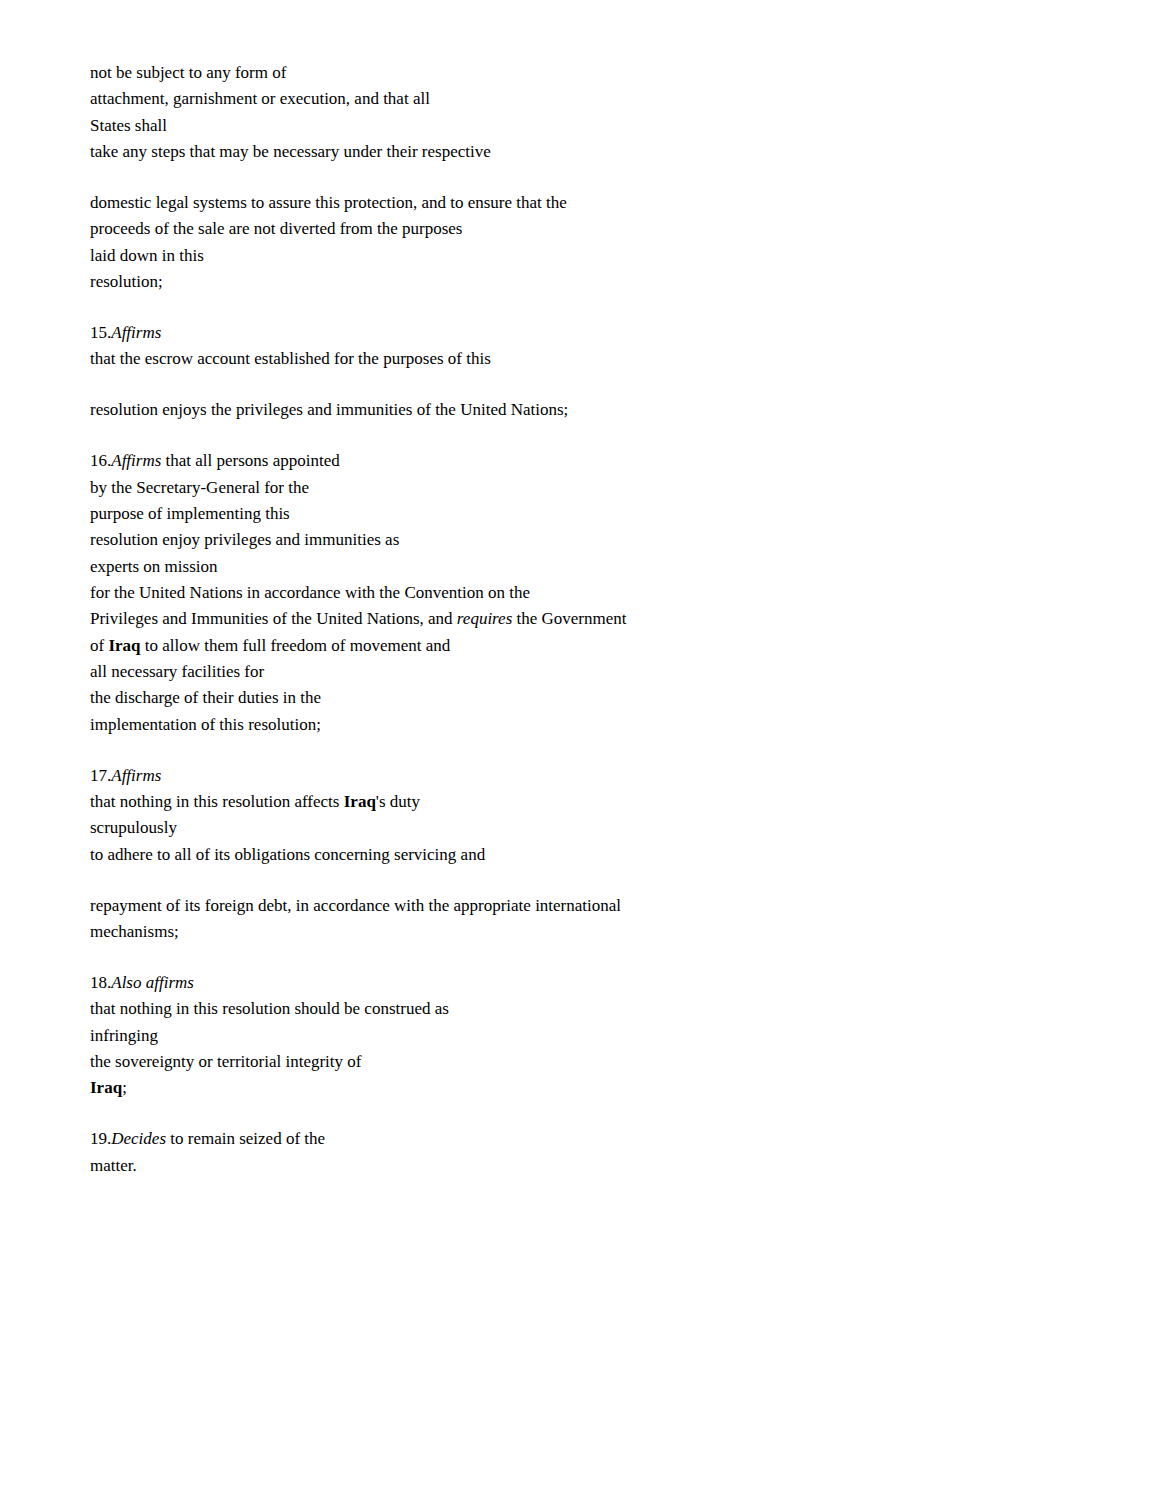not be subject to any form of
attachment, garnishment or execution, and that all
States shall
take any steps that may be necessary under their respective
domestic legal systems to assure this protection, and to ensure that the
proceeds of the sale are not diverted from the purposes
laid down in this
resolution;
15.Affirms
that the escrow account established for the purposes of this
resolution enjoys the privileges and immunities of the United Nations;
16.Affirms that all persons appointed
by the Secretary-General for the
purpose of implementing this
resolution enjoy privileges and immunities as
experts on mission
for the United Nations in accordance with the Convention on the
Privileges and Immunities of the United Nations, and requires the Government
of Iraq to allow them full freedom of movement and
all necessary facilities for
the discharge of their duties in the
implementation of this resolution;
17.Affirms
that nothing in this resolution affects Iraq's duty
scrupulously
to adhere to all of its obligations concerning servicing and
repayment of its foreign debt, in accordance with the appropriate international
mechanisms;
18.Also affirms
that nothing in this resolution should be construed as
infringing
the sovereignty or territorial integrity of
Iraq;
19.Decides to remain seized of the
matter.